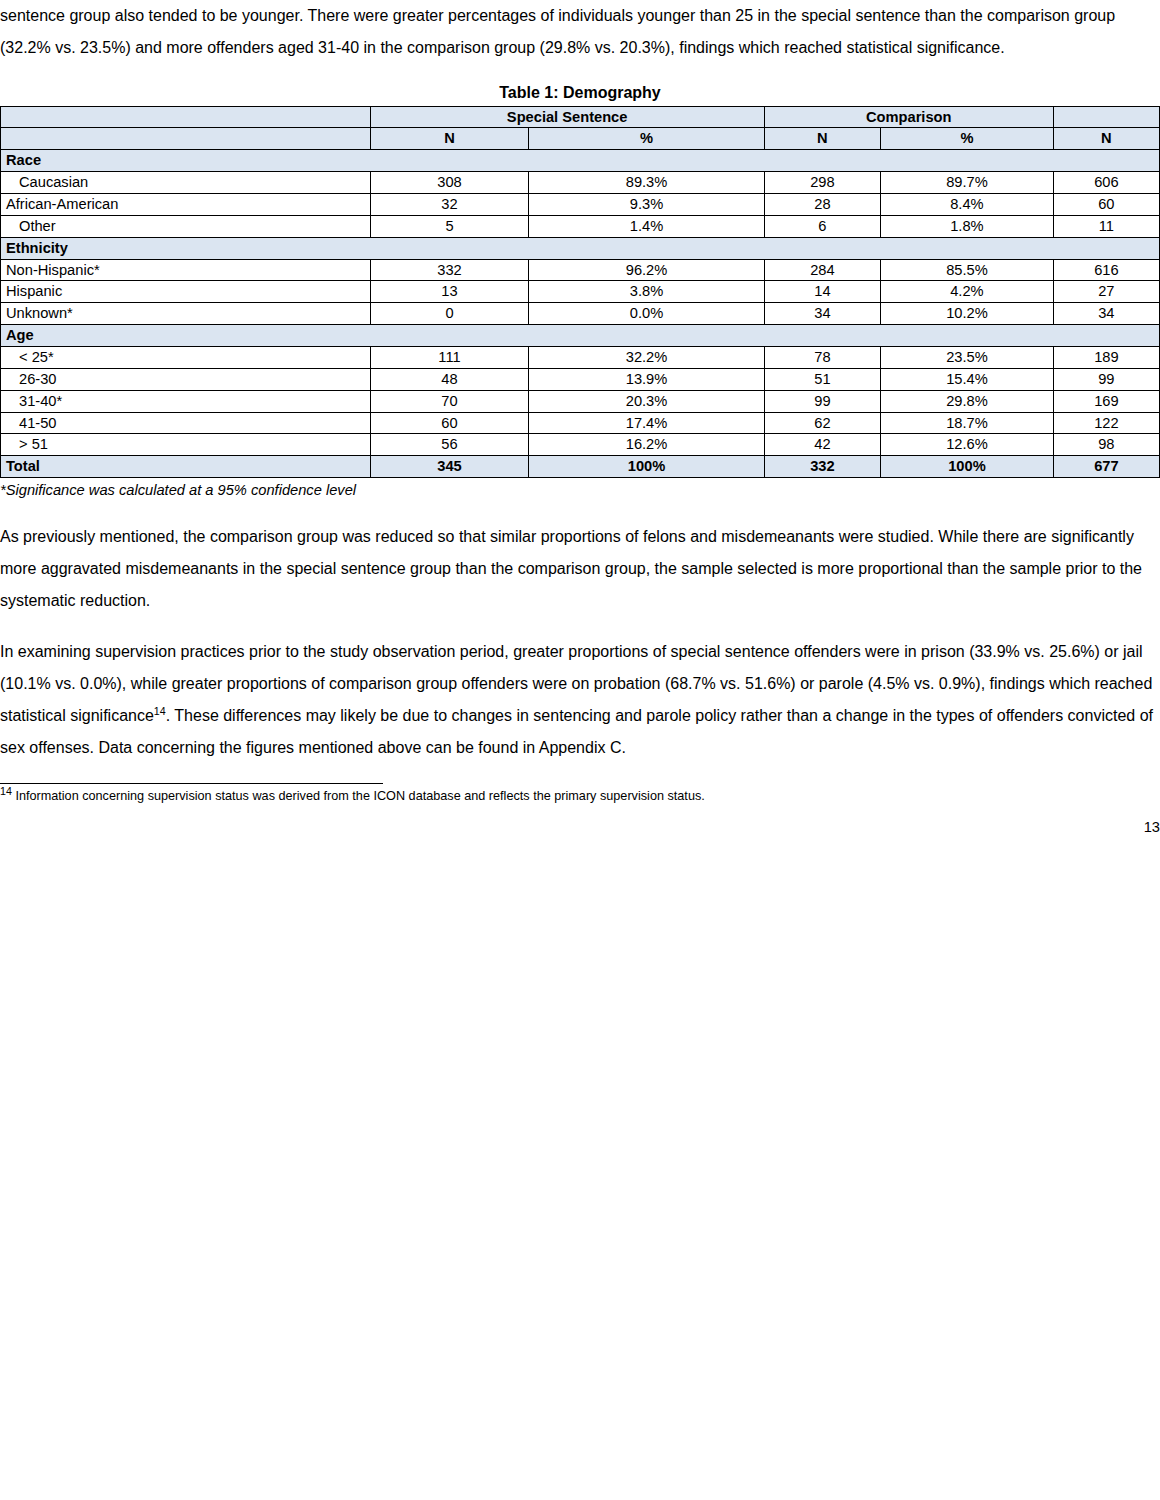sentence group also tended to be younger. There were greater percentages of individuals younger than 25 in the special sentence than the comparison group (32.2% vs. 23.5%) and more offenders aged 31-40 in the comparison group (29.8% vs. 20.3%), findings which reached statistical significance.
Table 1: Demography
| | Special Sentence | Comparison | |
| --- | --- | --- | --- |
| | N | % | N | % | N |
| Race |
| Caucasian | 308 | 89.3% | 298 | 89.7% | 606 |
| African-American | 32 | 9.3% | 28 | 8.4% | 60 |
| Other | 5 | 1.4% | 6 | 1.8% | 11 |
| Ethnicity |
| Non-Hispanic* | 332 | 96.2% | 284 | 85.5% | 616 |
| Hispanic | 13 | 3.8% | 14 | 4.2% | 27 |
| Unknown* | 0 | 0.0% | 34 | 10.2% | 34 |
| Age |
| < 25* | 111 | 32.2% | 78 | 23.5% | 189 |
| 26-30 | 48 | 13.9% | 51 | 15.4% | 99 |
| 31-40* | 70 | 20.3% | 99 | 29.8% | 169 |
| 41-50 | 60 | 17.4% | 62 | 18.7% | 122 |
| > 51 | 56 | 16.2% | 42 | 12.6% | 98 |
| Total | 345 | 100% | 332 | 100% | 677 |
*Significance was calculated at a 95% confidence level
As previously mentioned, the comparison group was reduced so that similar proportions of felons and misdemeanants were studied. While there are significantly more aggravated misdemeanants in the special sentence group than the comparison group, the sample selected is more proportional than the sample prior to the systematic reduction.
In examining supervision practices prior to the study observation period, greater proportions of special sentence offenders were in prison (33.9% vs. 25.6%) or jail (10.1% vs. 0.0%), while greater proportions of comparison group offenders were on probation (68.7% vs. 51.6%) or parole (4.5% vs. 0.9%), findings which reached statistical significance14. These differences may likely be due to changes in sentencing and parole policy rather than a change in the types of offenders convicted of sex offenses. Data concerning the figures mentioned above can be found in Appendix C.
14 Information concerning supervision status was derived from the ICON database and reflects the primary supervision status.
13